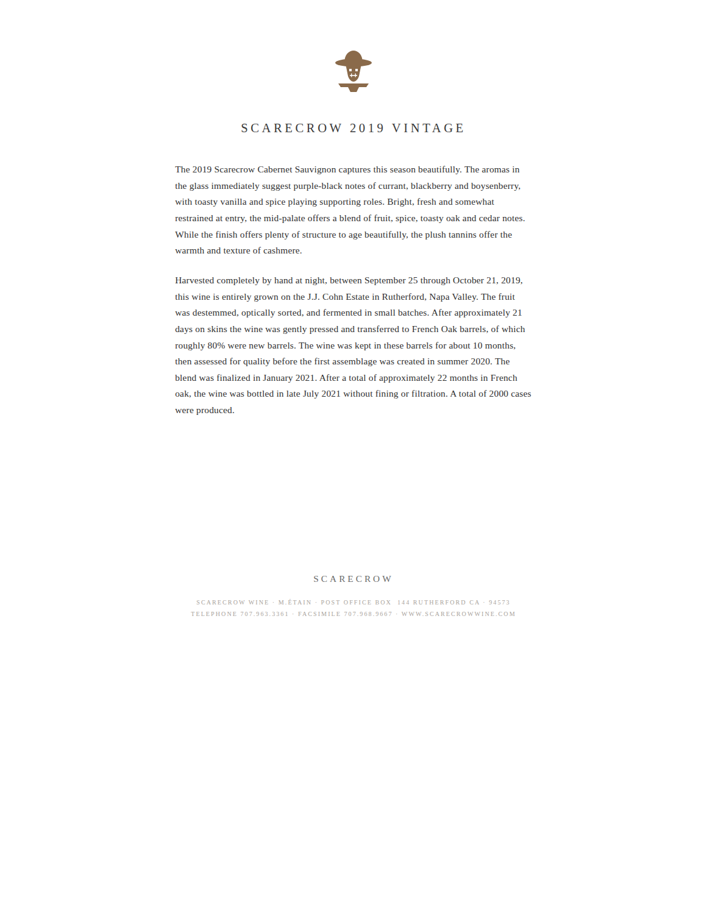SCARECROW 2019 VINTAGE
The 2019 Scarecrow Cabernet Sauvignon captures this season beautifully. The aromas in the glass immediately suggest purple-black notes of currant, blackberry and boysenberry, with toasty vanilla and spice playing supporting roles. Bright, fresh and somewhat restrained at entry, the mid-palate offers a blend of fruit, spice, toasty oak and cedar notes. While the finish offers plenty of structure to age beautifully, the plush tannins offer the warmth and texture of cashmere.
Harvested completely by hand at night, between September 25 through October 21, 2019, this wine is entirely grown on the J.J. Cohn Estate in Rutherford, Napa Valley. The fruit was destemmed, optically sorted, and fermented in small batches. After approximately 21 days on skins the wine was gently pressed and transferred to French Oak barrels, of which roughly 80% were new barrels. The wine was kept in these barrels for about 10 months, then assessed for quality before the first assemblage was created in summer 2020. The blend was finalized in January 2021. After a total of approximately 22 months in French oak, the wine was bottled in late July 2021 without fining or filtration. A total of 2000 cases were produced.
SCARECROW
SCARECROW WINE · M.ÉTAIN · POST OFFICE BOX 144 RUTHERFORD CA · 94573
TELEPHONE 707.963.3361 · FACSIMILE 707.968.9667 · WWW.SCARECROWWINE.COM